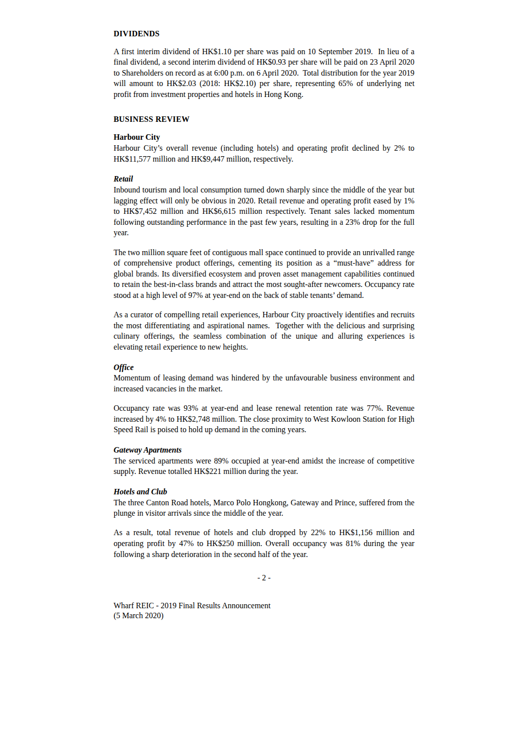DIVIDENDS
A first interim dividend of HK$1.10 per share was paid on 10 September 2019. In lieu of a final dividend, a second interim dividend of HK$0.93 per share will be paid on 23 April 2020 to Shareholders on record as at 6:00 p.m. on 6 April 2020. Total distribution for the year 2019 will amount to HK$2.03 (2018: HK$2.10) per share, representing 65% of underlying net profit from investment properties and hotels in Hong Kong.
BUSINESS REVIEW
Harbour City
Harbour City’s overall revenue (including hotels) and operating profit declined by 2% to HK$11,577 million and HK$9,447 million, respectively.
Retail
Inbound tourism and local consumption turned down sharply since the middle of the year but lagging effect will only be obvious in 2020. Retail revenue and operating profit eased by 1% to HK$7,452 million and HK$6,615 million respectively. Tenant sales lacked momentum following outstanding performance in the past few years, resulting in a 23% drop for the full year.
The two million square feet of contiguous mall space continued to provide an unrivalled range of comprehensive product offerings, cementing its position as a “must-have” address for global brands. Its diversified ecosystem and proven asset management capabilities continued to retain the best-in-class brands and attract the most sought-after newcomers. Occupancy rate stood at a high level of 97% at year-end on the back of stable tenants’ demand.
As a curator of compelling retail experiences, Harbour City proactively identifies and recruits the most differentiating and aspirational names. Together with the delicious and surprising culinary offerings, the seamless combination of the unique and alluring experiences is elevating retail experience to new heights.
Office
Momentum of leasing demand was hindered by the unfavourable business environment and increased vacancies in the market.
Occupancy rate was 93% at year-end and lease renewal retention rate was 77%. Revenue increased by 4% to HK$2,748 million. The close proximity to West Kowloon Station for High Speed Rail is poised to hold up demand in the coming years.
Gateway Apartments
The serviced apartments were 89% occupied at year-end amidst the increase of competitive supply. Revenue totalled HK$221 million during the year.
Hotels and Club
The three Canton Road hotels, Marco Polo Hongkong, Gateway and Prince, suffered from the plunge in visitor arrivals since the middle of the year.
As a result, total revenue of hotels and club dropped by 22% to HK$1,156 million and operating profit by 47% to HK$250 million. Overall occupancy was 81% during the year following a sharp deterioration in the second half of the year.
- 2 -
Wharf REIC - 2019 Final Results Announcement
(5 March 2020)